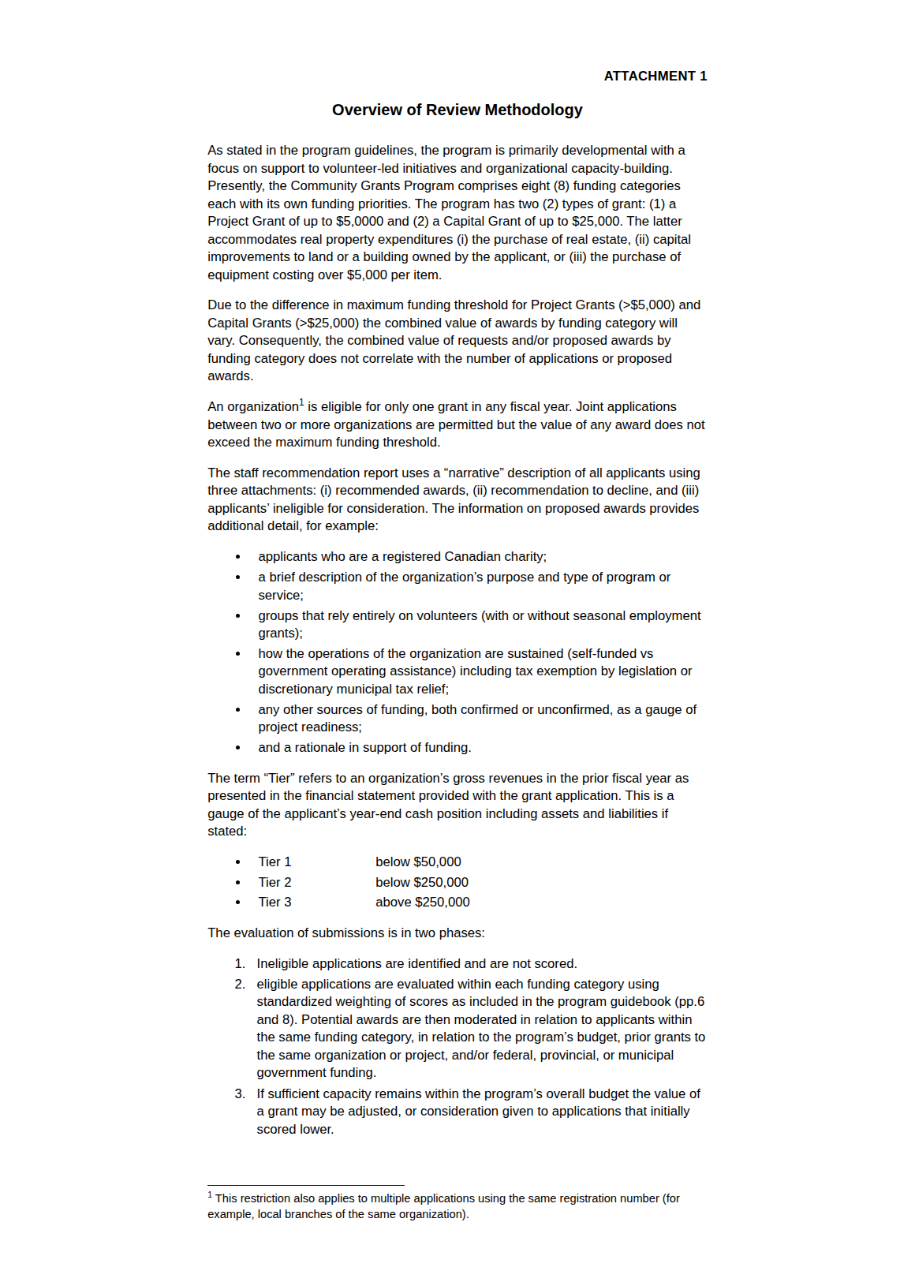ATTACHMENT 1
Overview of Review Methodology
As stated in the program guidelines, the program is primarily developmental with a focus on support to volunteer-led initiatives and organizational capacity-building. Presently, the Community Grants Program comprises eight (8) funding categories each with its own funding priorities. The program has two (2) types of grant: (1) a Project Grant of up to $5,0000 and (2) a Capital Grant of up to $25,000. The latter accommodates real property expenditures (i) the purchase of real estate, (ii) capital improvements to land or a building owned by the applicant, or (iii) the purchase of equipment costing over $5,000 per item.
Due to the difference in maximum funding threshold for Project Grants (>$5,000) and Capital Grants (>$25,000) the combined value of awards by funding category will vary. Consequently, the combined value of requests and/or proposed awards by funding category does not correlate with the number of applications or proposed awards.
An organization1 is eligible for only one grant in any fiscal year. Joint applications between two or more organizations are permitted but the value of any award does not exceed the maximum funding threshold.
The staff recommendation report uses a “narrative” description of all applicants using three attachments: (i) recommended awards, (ii) recommendation to decline, and (iii) applicants’ ineligible for consideration. The information on proposed awards provides additional detail, for example:
applicants who are a registered Canadian charity;
a brief description of the organization’s purpose and type of program or service;
groups that rely entirely on volunteers (with or without seasonal employment grants);
how the operations of the organization are sustained (self-funded vs government operating assistance) including tax exemption by legislation or discretionary municipal tax relief;
any other sources of funding, both confirmed or unconfirmed, as a gauge of project readiness;
and a rationale in support of funding.
The term “Tier” refers to an organization’s gross revenues in the prior fiscal year as presented in the financial statement provided with the grant application. This is a gauge of the applicant’s year-end cash position including assets and liabilities if stated:
Tier 1below $50,000
Tier 2below $250,000
Tier 3above $250,000
The evaluation of submissions is in two phases:
Ineligible applications are identified and are not scored.
eligible applications are evaluated within each funding category using standardized weighting of scores as included in the program guidebook (pp.6 and 8). Potential awards are then moderated in relation to applicants within the same funding category, in relation to the program’s budget, prior grants to the same organization or project, and/or federal, provincial, or municipal government funding.
If sufficient capacity remains within the program’s overall budget the value of a grant may be adjusted, or consideration given to applications that initially scored lower.
1 This restriction also applies to multiple applications using the same registration number (for example, local branches of the same organization).